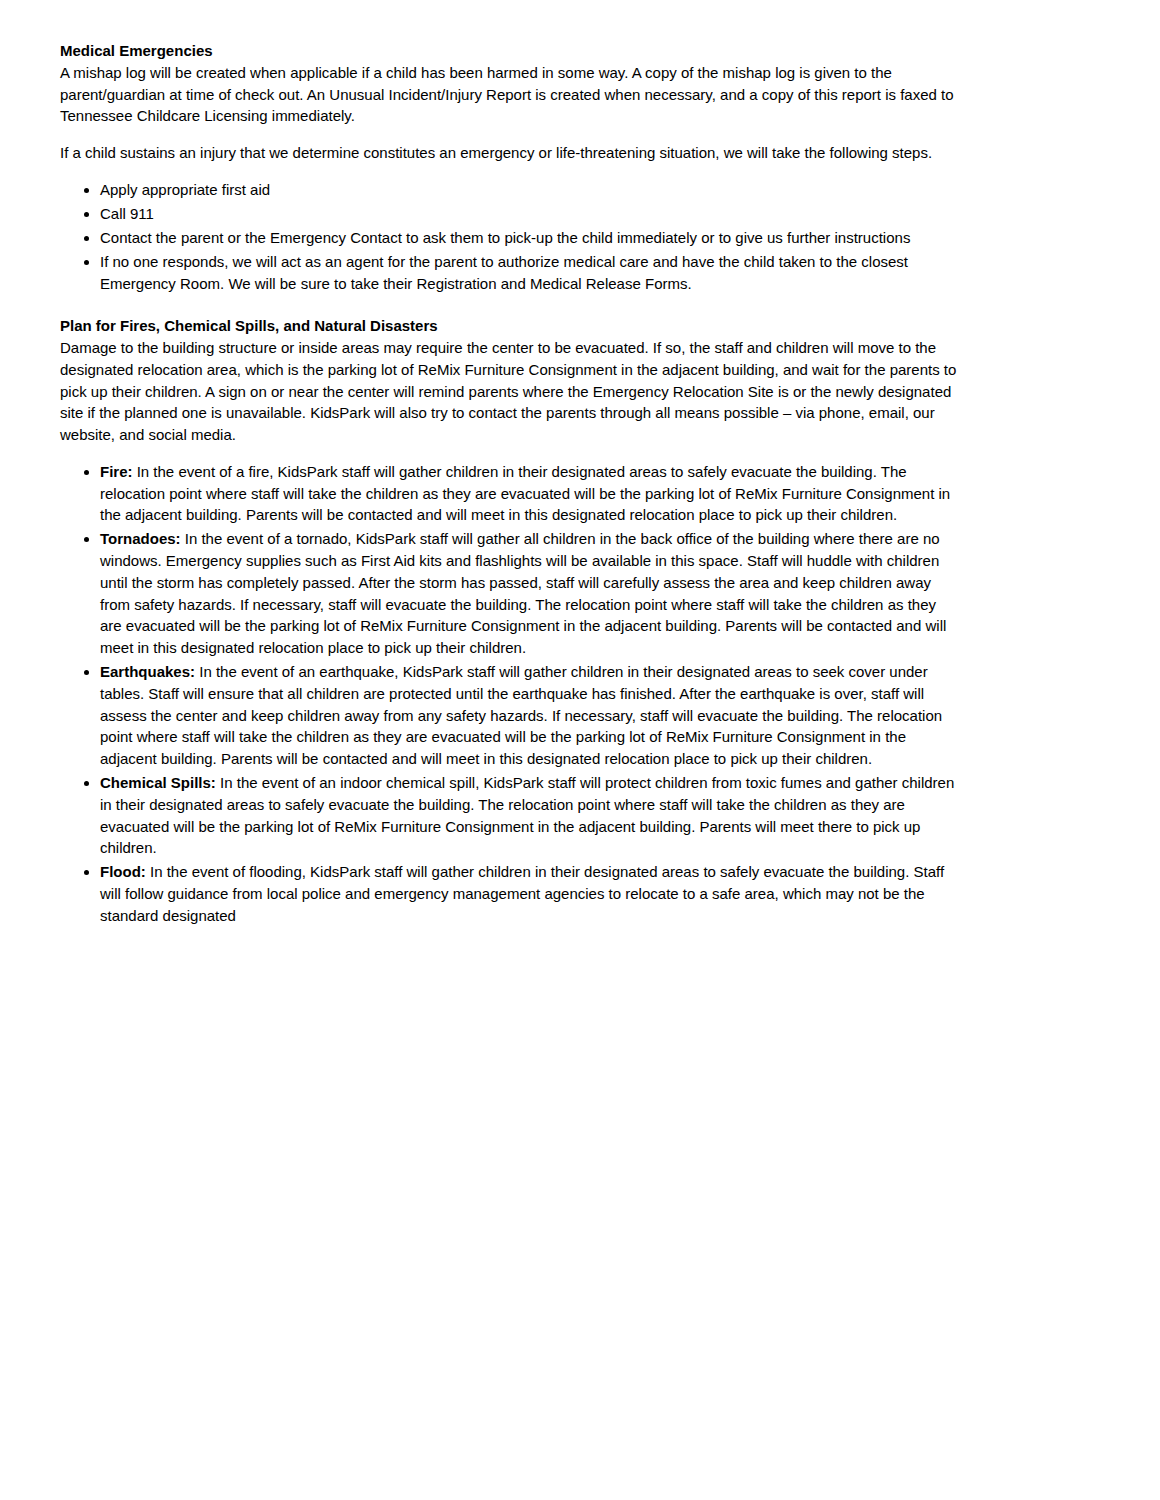Medical Emergencies
A mishap log will be created when applicable if a child has been harmed in some way. A copy of the mishap log is given to the parent/guardian at time of check out. An Unusual Incident/Injury Report is created when necessary, and a copy of this report is faxed to Tennessee Childcare Licensing immediately.
If a child sustains an injury that we determine constitutes an emergency or life-threatening situation, we will take the following steps.
Apply appropriate first aid
Call 911
Contact the parent or the Emergency Contact to ask them to pick-up the child immediately or to give us further instructions
If no one responds, we will act as an agent for the parent to authorize medical care and have the child taken to the closest Emergency Room. We will be sure to take their Registration and Medical Release Forms.
Plan for Fires, Chemical Spills, and Natural Disasters
Damage to the building structure or inside areas may require the center to be evacuated. If so, the staff and children will move to the designated relocation area, which is the parking lot of ReMix Furniture Consignment in the adjacent building, and wait for the parents to pick up their children. A sign on or near the center will remind parents where the Emergency Relocation Site is or the newly designated site if the planned one is unavailable. KidsPark will also try to contact the parents through all means possible – via phone, email, our website, and social media.
Fire: In the event of a fire, KidsPark staff will gather children in their designated areas to safely evacuate the building. The relocation point where staff will take the children as they are evacuated will be the parking lot of ReMix Furniture Consignment in the adjacent building. Parents will be contacted and will meet in this designated relocation place to pick up their children.
Tornadoes: In the event of a tornado, KidsPark staff will gather all children in the back office of the building where there are no windows. Emergency supplies such as First Aid kits and flashlights will be available in this space. Staff will huddle with children until the storm has completely passed. After the storm has passed, staff will carefully assess the area and keep children away from safety hazards. If necessary, staff will evacuate the building. The relocation point where staff will take the children as they are evacuated will be the parking lot of ReMix Furniture Consignment in the adjacent building. Parents will be contacted and will meet in this designated relocation place to pick up their children.
Earthquakes: In the event of an earthquake, KidsPark staff will gather children in their designated areas to seek cover under tables. Staff will ensure that all children are protected until the earthquake has finished. After the earthquake is over, staff will assess the center and keep children away from any safety hazards. If necessary, staff will evacuate the building. The relocation point where staff will take the children as they are evacuated will be the parking lot of ReMix Furniture Consignment in the adjacent building. Parents will be contacted and will meet in this designated relocation place to pick up their children.
Chemical Spills: In the event of an indoor chemical spill, KidsPark staff will protect children from toxic fumes and gather children in their designated areas to safely evacuate the building. The relocation point where staff will take the children as they are evacuated will be the parking lot of ReMix Furniture Consignment in the adjacent building. Parents will meet there to pick up children.
Flood: In the event of flooding, KidsPark staff will gather children in their designated areas to safely evacuate the building. Staff will follow guidance from local police and emergency management agencies to relocate to a safe area, which may not be the standard designated